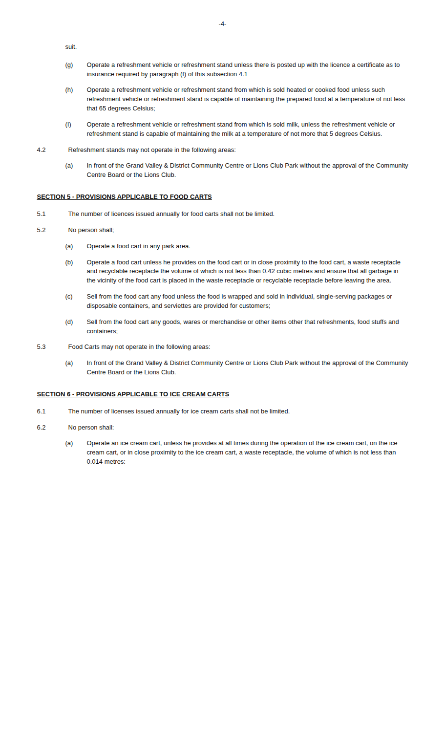-4-
suit.
(g)
Operate a refreshment vehicle or refreshment stand unless there is posted up with the licence a certificate as to insurance required by paragraph (f) of this subsection 4.1
(h)
Operate a refreshment vehicle or refreshment stand from which is sold heated or cooked food unless such refreshment vehicle or refreshment stand is capable of maintaining the prepared food at a temperature of not less that 65 degrees Celsius;
(I)
Operate a refreshment vehicle or refreshment stand from which is sold milk, unless the refreshment vehicle or refreshment stand is capable of maintaining the milk at a temperature of not more that 5 degrees Celsius.
4.2
Refreshment stands may not operate in the following areas:
(a)
In front of the Grand Valley & District Community Centre or Lions Club Park without the approval of the Community Centre Board or the Lions Club.
SECTION 5 - PROVISIONS APPLICABLE TO FOOD CARTS
5.1
The number of licences issued annually for food carts shall not be limited.
5.2
No person shall;
(a)
Operate a food cart in any park area.
(b)
Operate a food cart unless he provides on the food cart or in close proximity to the food cart, a waste receptacle and recyclable receptacle the volume of which is not less than 0.42 cubic metres and ensure that all garbage in the vicinity of the food cart is placed in the waste receptacle or recyclable receptacle before leaving the area.
(c)
Sell from the food cart any food unless the food is wrapped and sold in individual, single-serving packages or disposable containers, and serviettes are provided for customers;
(d)
Sell from the food cart any goods, wares or merchandise or other items other that refreshments, food stuffs and containers;
5.3
Food Carts may not operate in the following areas:
(a)
In front of the Grand Valley & District Community Centre or Lions Club Park without the approval of the Community Centre Board or the Lions Club.
SECTION 6 - PROVISIONS APPLICABLE TO ICE CREAM CARTS
6.1
The number of licenses issued annually for ice cream carts shall not be limited.
6.2
No person shall:
(a)
Operate an ice cream cart, unless he provides at all times during the operation of the ice cream cart, on the ice cream cart, or in close proximity to the ice cream cart, a waste receptacle, the volume of which is not less than 0.014 metres: